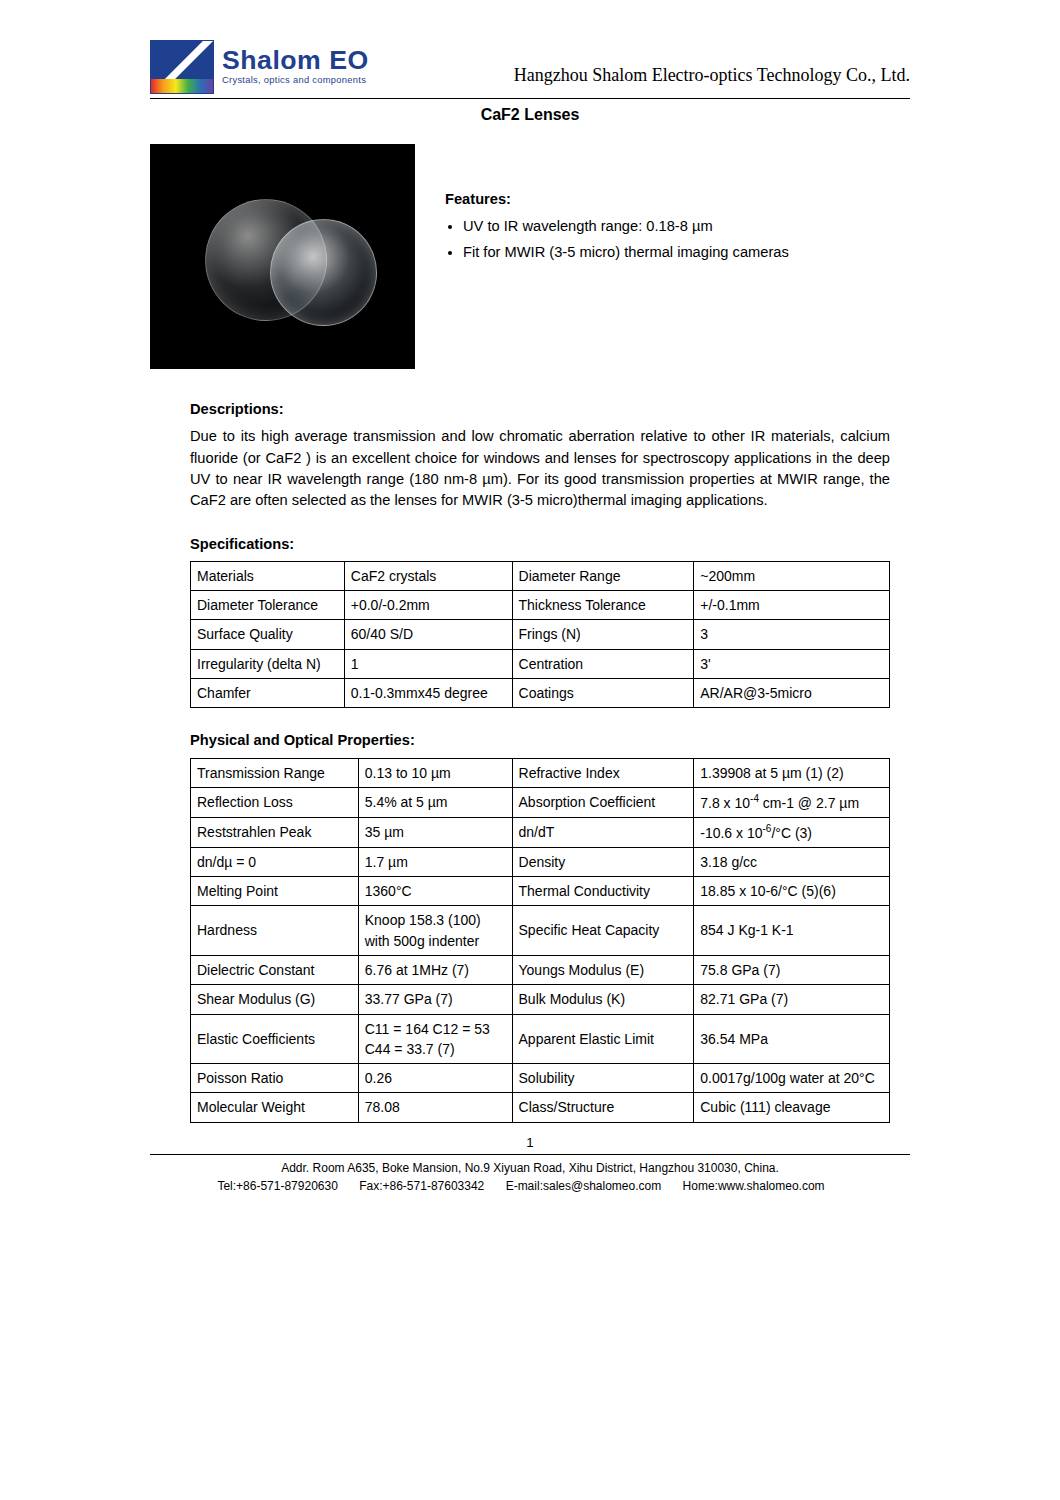Shalom EO
Crystals, optics and components
Hangzhou Shalom Electro-optics Technology Co., Ltd.
CaF2 Lenses
Features:
UV to IR wavelength range: 0.18-8 µm
Fit for MWIR (3-5 micro) thermal imaging cameras
Descriptions:
Due to its high average transmission and low chromatic aberration relative to other IR materials, calcium fluoride (or CaF2 ) is an excellent choice for windows and lenses for spectroscopy applications in the deep UV to near IR wavelength range (180 nm-8 µm). For its good transmission properties at MWIR range, the CaF2 are often selected as the lenses for MWIR (3-5 micro)thermal imaging applications.
Specifications:
| Materials | CaF2 crystals | Diameter Range | ~200mm |
| Diameter Tolerance | +0.0/-0.2mm | Thickness Tolerance | +/-0.1mm |
| Surface Quality | 60/40 S/D | Frings (N) | 3 |
| Irregularity (delta N) | 1 | Centration | 3' |
| Chamfer | 0.1-0.3mmx45 degree | Coatings | AR/AR@3-5micro |
Physical and Optical Properties:
| Transmission Range | 0.13 to 10 µm | Refractive Index | 1.39908 at 5 µm (1) (2) |
| Reflection Loss | 5.4% at 5 µm | Absorption Coefficient | 7.8 x 10 -4 cm-1 @ 2.7 µm |
| Reststrahlen Peak | 35 µm | dn/dT | -10.6 x 10 -6 /°C (3) |
| dn/dµ = 0 | 1.7 µm | Density | 3.18 g/cc |
| Melting Point | 1360°C | Thermal Conductivity | 18.85 x 10-6/°C (5)(6) |
| Hardness | Knoop 158.3 (100) with 500g indenter | Specific Heat Capacity | 854 J Kg-1 K-1 |
| Dielectric Constant | 6.76 at 1MHz (7) | Youngs Modulus (E) | 75.8 GPa (7) |
| Shear Modulus (G) | 33.77 GPa (7) | Bulk Modulus (K) | 82.71 GPa (7) |
| Elastic Coefficients | C11 = 164 C12 = 53 C44 = 33.7 (7) | Apparent Elastic Limit | 36.54 MPa |
| Poisson Ratio | 0.26 | Solubility | 0.0017g/100g water at 20°C |
| Molecular Weight | 78.08 | Class/Structure | Cubic (111) cleavage |
1
Addr. Room A635, Boke Mansion, No.9 Xiyuan Road, Xihu District, Hangzhou 310030, China.
Tel:+86-571-87920630 Fax:+86-571-87603342 E-mail:sales@shalomeo.com Home:www.shalomeo.com